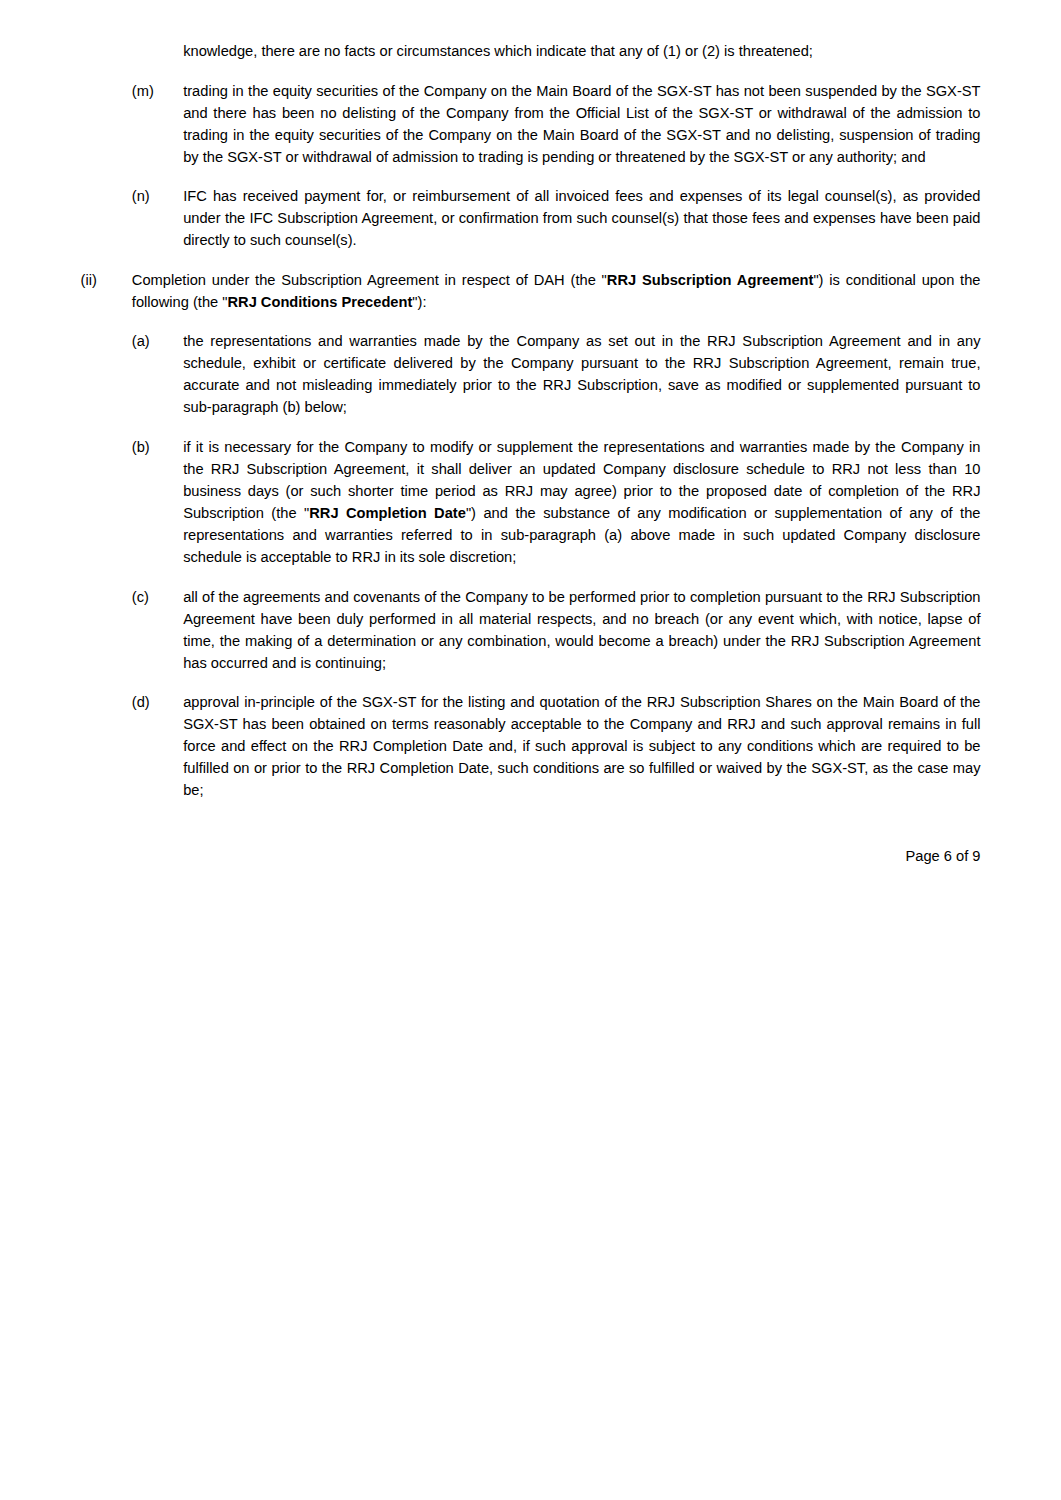knowledge, there are no facts or circumstances which indicate that any of (1) or (2) is threatened;
(m)
trading in the equity securities of the Company on the Main Board of the SGX-ST has not been suspended by the SGX-ST and there has been no delisting of the Company from the Official List of the SGX-ST or withdrawal of the admission to trading in the equity securities of the Company on the Main Board of the SGX-ST and no delisting, suspension of trading by the SGX-ST or withdrawal of admission to trading is pending or threatened by the SGX-ST or any authority; and
(n)
IFC has received payment for, or reimbursement of all invoiced fees and expenses of its legal counsel(s), as provided under the IFC Subscription Agreement, or confirmation from such counsel(s) that those fees and expenses have been paid directly to such counsel(s).
(ii)
Completion under the Subscription Agreement in respect of DAH (the "RRJ Subscription Agreement") is conditional upon the following (the "RRJ Conditions Precedent"):
(a)
the representations and warranties made by the Company as set out in the RRJ Subscription Agreement and in any schedule, exhibit or certificate delivered by the Company pursuant to the RRJ Subscription Agreement, remain true, accurate and not misleading immediately prior to the RRJ Subscription, save as modified or supplemented pursuant to sub-paragraph (b) below;
(b)
if it is necessary for the Company to modify or supplement the representations and warranties made by the Company in the RRJ Subscription Agreement, it shall deliver an updated Company disclosure schedule to RRJ not less than 10 business days (or such shorter time period as RRJ may agree) prior to the proposed date of completion of the RRJ Subscription (the "RRJ Completion Date") and the substance of any modification or supplementation of any of the representations and warranties referred to in sub-paragraph (a) above made in such updated Company disclosure schedule is acceptable to RRJ in its sole discretion;
(c)
all of the agreements and covenants of the Company to be performed prior to completion pursuant to the RRJ Subscription Agreement have been duly performed in all material respects, and no breach (or any event which, with notice, lapse of time, the making of a determination or any combination, would become a breach) under the RRJ Subscription Agreement has occurred and is continuing;
(d)
approval in-principle of the SGX-ST for the listing and quotation of the RRJ Subscription Shares on the Main Board of the SGX-ST has been obtained on terms reasonably acceptable to the Company and RRJ and such approval remains in full force and effect on the RRJ Completion Date and, if such approval is subject to any conditions which are required to be fulfilled on or prior to the RRJ Completion Date, such conditions are so fulfilled or waived by the SGX-ST, as the case may be;
Page 6 of 9